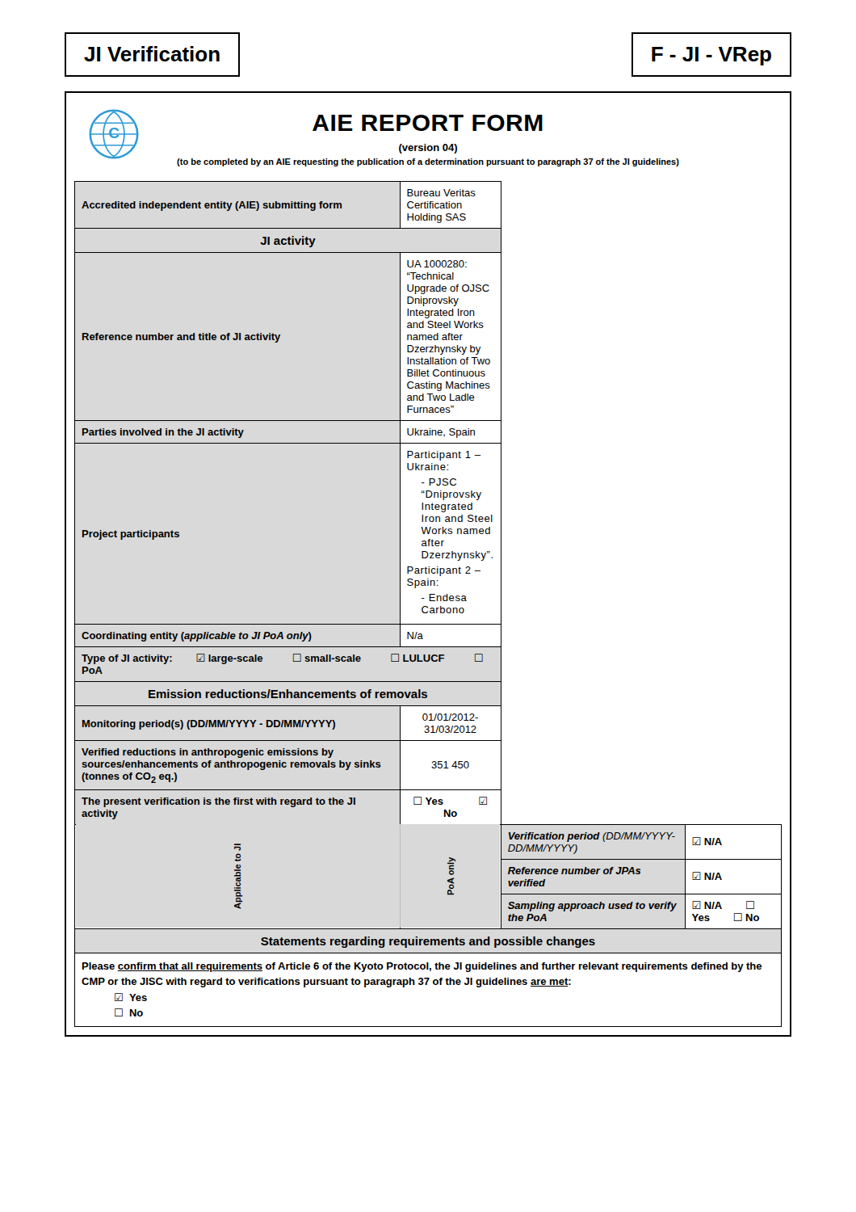JI Verification
F - JI - VRep
C
AIE REPORT FORM
(version 04)
(to be completed by an AIE requesting the publication of a determination pursuant to paragraph 37 of the JI guidelines)
| Accredited independent entity (AIE) submitting form | Bureau Veritas Certification Holding SAS |
| JI activity |
| Reference number and title of JI activity | UA 1000280: “Technical Upgrade of OJSC Dniprovsky Integrated Iron and Steel Works named after Dzerzhynsky by Installation of Two Billet Continuous Casting Machines and Two Ladle Furnaces” |
| Parties involved in the JI activity | Ukraine, Spain |
| Project participants | Participant 1 – Ukraine: PJSC “Dniprovsky Integrated Iron and Steel Works named after Dzerzhynsky”. Participant 2 – Spain: Endesa Carbono |
| Coordinating entity ( applicable to JI PoA only ) | N/a |
| Type of JI activity: ☑ large-scale ☐ small-scale ☐ LULUCF ☐ PoA |
| Emission reductions/Enhancements of removals |
| Monitoring period(s) (DD/MM/YYYY - DD/MM/YYYY) | 01/01/2012- 31/03/2012 |
| Verified reductions in anthropogenic emissions by sources/enhancements of anthropogenic removals by sinks (tonnes of CO 2 eq.) | 351 450 |
| The present verification is the first with regard to the JI activity | ☐ Yes ☑ No |
| Applicable to JI | PoA only | Verification period (DD/MM/YYYY-DD/MM/YYYY) | ☑ N/A |
| Reference number of JPAs verified | ☑ N/A |
| Sampling approach used to verify the PoA | ☑ N/A ☐ Yes ☐ No |
| Statements regarding requirements and possible changes |
| Please confirm that all requirements of Article 6 of the Kyoto Protocol, the JI guidelines and further relevant requirements defined by the CMP or the JISC with regard to verifications pursuant to paragraph 37 of the JI guidelines are met : ☑ Yes ☐ No |